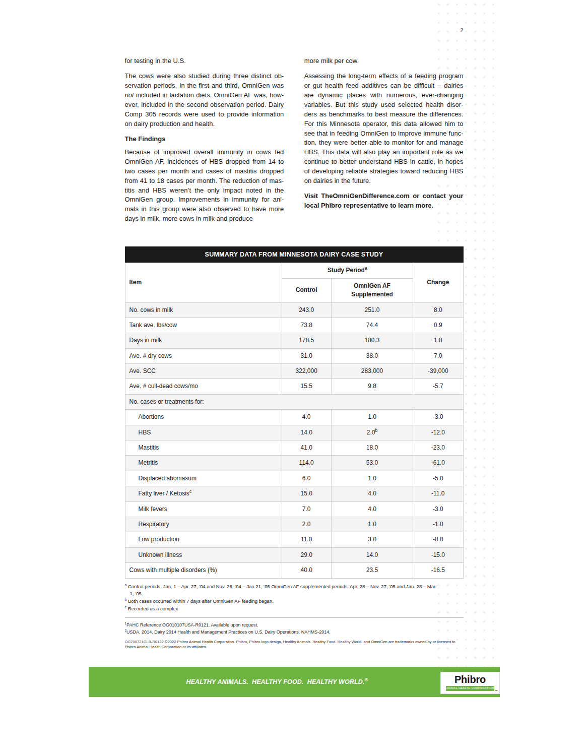2
for testing in the U.S.
The cows were also studied during three distinct observation periods. In the first and third, OmniGen was not included in lactation diets. OmniGen AF was, however, included in the second observation period. Dairy Comp 305 records were used to provide information on dairy production and health.
The Findings
Because of improved overall immunity in cows fed OmniGen AF, incidences of HBS dropped from 14 to two cases per month and cases of mastitis dropped from 41 to 18 cases per month. The reduction of mastitis and HBS weren’t the only impact noted in the OmniGen group. Improvements in immunity for animals in this group were also observed to have more days in milk, more cows in milk and produce
more milk per cow.
Assessing the long-term effects of a feeding program or gut health feed additives can be difficult – dairies are dynamic places with numerous, ever-changing variables. But this study used selected health disorders as benchmarks to best measure the differences. For this Minnesota operator, this data allowed him to see that in feeding OmniGen to improve immune function, they were better able to monitor for and manage HBS. This data will also play an important role as we continue to better understand HBS in cattle, in hopes of developing reliable strategies toward reducing HBS on dairies in the future.
Visit TheOmniGenDifference.com or contact your local Phibro representative to learn more.
SUMMARY DATA FROM MINNESOTA DAIRY CASE STUDY
| Item | Study Period a | Change |
| --- | --- | --- |
| Control | OmniGen AF Supplemented |
| No. cows in milk | 243.0 | 251.0 | 8.0 |
| Tank ave. lbs/cow | 73.8 | 74.4 | 0.9 |
| Days in milk | 178.5 | 180.3 | 1.8 |
| Ave. # dry cows | 31.0 | 38.0 | 7.0 |
| Ave. SCC | 322,000 | 283,000 | -39,000 |
| Ave. # cull-dead cows/mo | 15.5 | 9.8 | -5.7 |
| No. cases or treatments for: |
| Abortions | 4.0 | 1.0 | -3.0 |
| HBS | 14.0 | 2.0 b | -12.0 |
| Mastitis | 41.0 | 18.0 | -23.0 |
| Metritis | 114.0 | 53.0 | -61.0 |
| Displaced abomasum | 6.0 | 1.0 | -5.0 |
| Fatty liver / Ketosis c | 15.0 | 4.0 | -11.0 |
| Milk fevers | 7.0 | 4.0 | -3.0 |
| Respiratory | 2.0 | 1.0 | -1.0 |
| Low production | 11.0 | 3.0 | -8.0 |
| Unknown illness | 29.0 | 14.0 | -15.0 |
| Cows with multiple disorders (%) | 40.0 | 23.5 | -16.5 |
a Control periods: Jan. 1 – Apr. 27, ‘04 and Nov. 26, ‘04 – Jan.21, ‘05 OmniGen AF supplemented periods: Apr. 28 – Nov. 27, ‘05 and Jan. 23 – Mar.
1, ‘05.
b Both cases occurred within 7 days after OmniGen AF feeding began.
c Recorded as a complex
1PAHC Reference OG010107USA-R0121. Available upon request.
2USDA, 2014. Dairy 2014 Health and Management Practices on U.S. Dairy Operations. NAHMS-2014.
OG700721GLB-R0122 ©2022 Phibro Animal Health Corporation. Phibro, Phibro logo design, Healthy Animals. Healthy Food. Healthy World. and OmniGen are trademarks owned by or licensed to Phibro Animal Health Corporation or its affiliates.
HEALTHY ANIMALS. HEALTHY FOOD. HEALTHY WORLD.®
Phibro
ANIMAL HEALTH CORPORATION ™